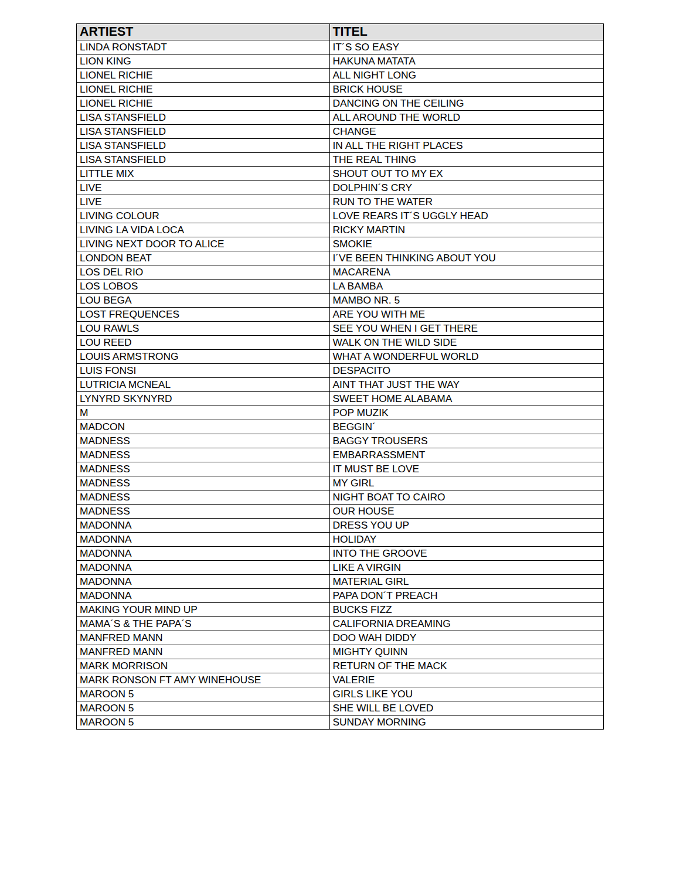| ARTIEST | TITEL |
| --- | --- |
| LINDA RONSTADT | IT´S SO EASY |
| LION KING | HAKUNA MATATA |
| LIONEL RICHIE | ALL NIGHT LONG |
| LIONEL RICHIE | BRICK HOUSE |
| LIONEL RICHIE | DANCING ON THE CEILING |
| LISA STANSFIELD | ALL AROUND THE WORLD |
| LISA STANSFIELD | CHANGE |
| LISA STANSFIELD | IN ALL THE RIGHT PLACES |
| LISA STANSFIELD | THE REAL THING |
| LITTLE MIX | SHOUT OUT TO MY EX |
| LIVE | DOLPHIN´S CRY |
| LIVE | RUN TO THE WATER |
| LIVING COLOUR | LOVE REARS IT´S UGGLY HEAD |
| LIVING LA VIDA LOCA | RICKY MARTIN |
| LIVING NEXT DOOR TO ALICE | SMOKIE |
| LONDON BEAT | I´VE BEEN THINKING ABOUT YOU |
| LOS DEL RIO | MACARENA |
| LOS LOBOS | LA BAMBA |
| LOU BEGA | MAMBO NR. 5 |
| LOST FREQUENCES | ARE YOU WITH ME |
| LOU RAWLS | SEE YOU WHEN I GET THERE |
| LOU REED | WALK ON THE WILD SIDE |
| LOUIS ARMSTRONG | WHAT A WONDERFUL WORLD |
| LUIS FONSI | DESPACITO |
| LUTRICIA MCNEAL | AINT THAT JUST THE WAY |
| LYNYRD SKYNYRD | SWEET HOME ALABAMA |
| M | POP MUZIK |
| MADCON | BEGGIN´ |
| MADNESS | BAGGY TROUSERS |
| MADNESS | EMBARRASSMENT |
| MADNESS | IT MUST BE LOVE |
| MADNESS | MY GIRL |
| MADNESS | NIGHT BOAT TO CAIRO |
| MADNESS | OUR HOUSE |
| MADONNA | DRESS YOU UP |
| MADONNA | HOLIDAY |
| MADONNA | INTO THE GROOVE |
| MADONNA | LIKE A VIRGIN |
| MADONNA | MATERIAL GIRL |
| MADONNA | PAPA DON´T PREACH |
| MAKING YOUR MIND UP | BUCKS FIZZ |
| MAMA´S & THE PAPA´S | CALIFORNIA DREAMING |
| MANFRED MANN | DOO WAH DIDDY |
| MANFRED MANN | MIGHTY QUINN |
| MARK MORRISON | RETURN OF THE MACK |
| MARK RONSON FT AMY WINEHOUSE | VALERIE |
| MAROON 5 | GIRLS LIKE YOU |
| MAROON 5 | SHE WILL BE LOVED |
| MAROON 5 | SUNDAY MORNING |